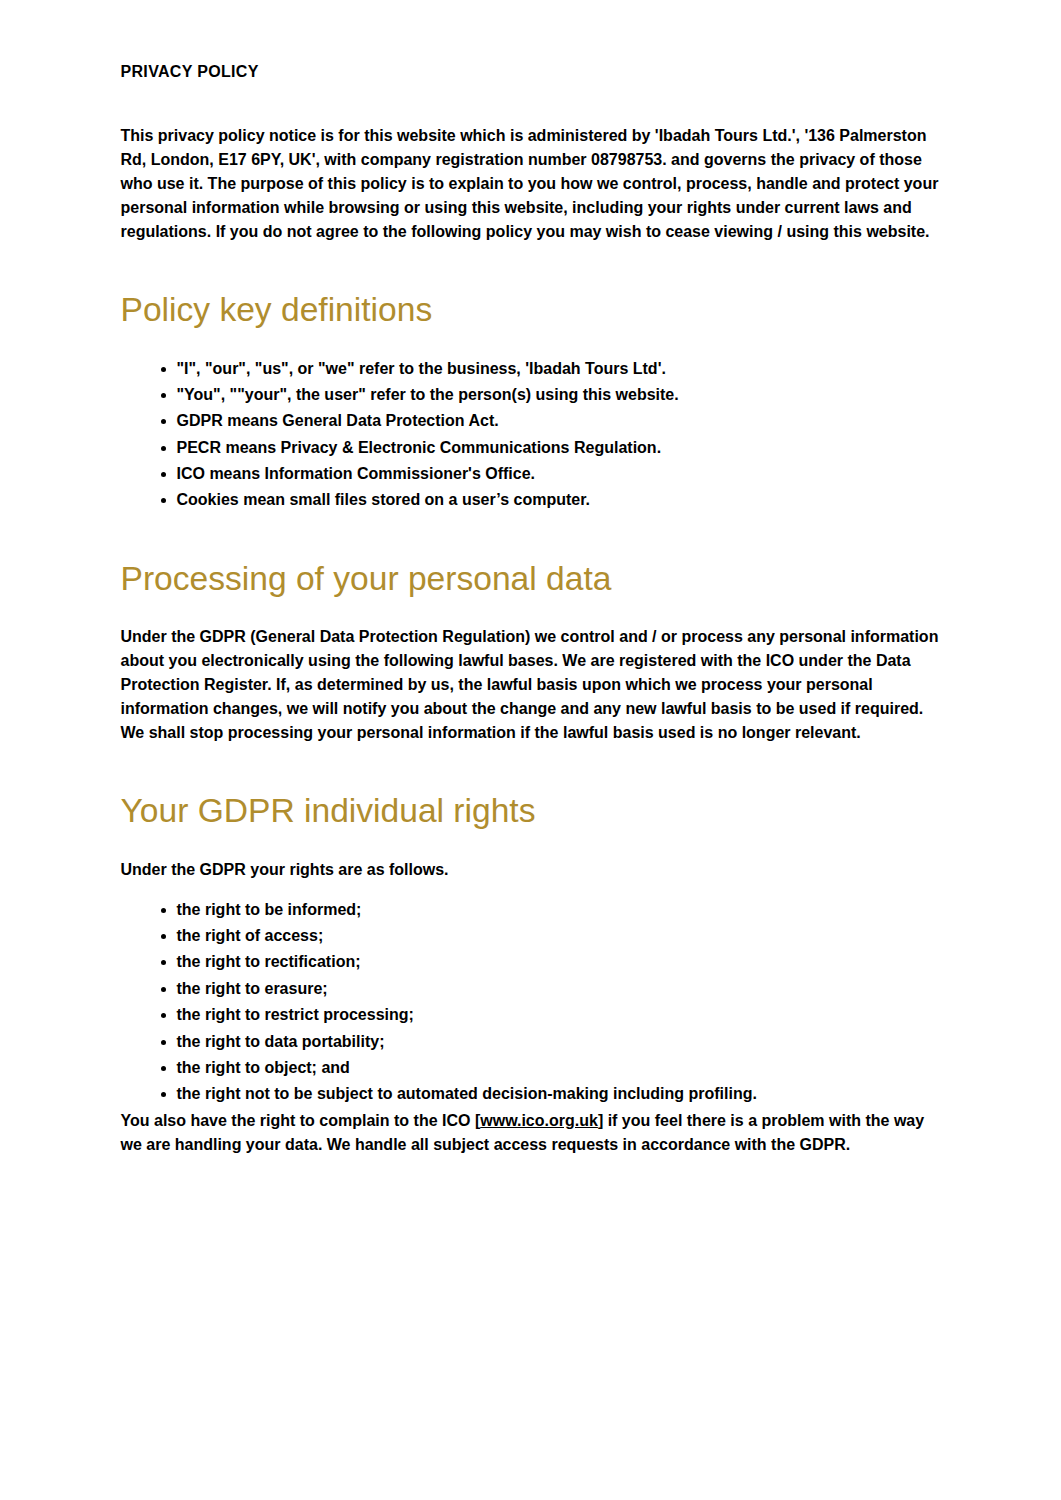PRIVACY POLICY
This privacy policy notice is for this website which is administered by 'Ibadah Tours Ltd.', '136 Palmerston Rd, London, E17 6PY, UK', with company registration number 08798753. and governs the privacy of those who use it. The purpose of this policy is to explain to you how we control, process, handle and protect your personal information while browsing or using this website, including your rights under current laws and regulations. If you do not agree to the following policy you may wish to cease viewing / using this website.
Policy key definitions
"I", "our", "us", or "we" refer to the business, 'Ibadah Tours Ltd'.
"You", ""your", the user" refer to the person(s) using this website.
GDPR means General Data Protection Act.
PECR means Privacy & Electronic Communications Regulation.
ICO means Information Commissioner's Office.
Cookies mean small files stored on a user’s computer.
Processing of your personal data
Under the GDPR (General Data Protection Regulation) we control and / or process any personal information about you electronically using the following lawful bases. We are registered with the ICO under the Data Protection Register. If, as determined by us, the lawful basis upon which we process your personal information changes, we will notify you about the change and any new lawful basis to be used if required. We shall stop processing your personal information if the lawful basis used is no longer relevant.
Your GDPR individual rights
Under the GDPR your rights are as follows.
the right to be informed;
the right of access;
the right to rectification;
the right to erasure;
the right to restrict processing;
the right to data portability;
the right to object; and
the right not to be subject to automated decision-making including profiling.
You also have the right to complain to the ICO [www.ico.org.uk] if you feel there is a problem with the way we are handling your data. We handle all subject access requests in accordance with the GDPR.